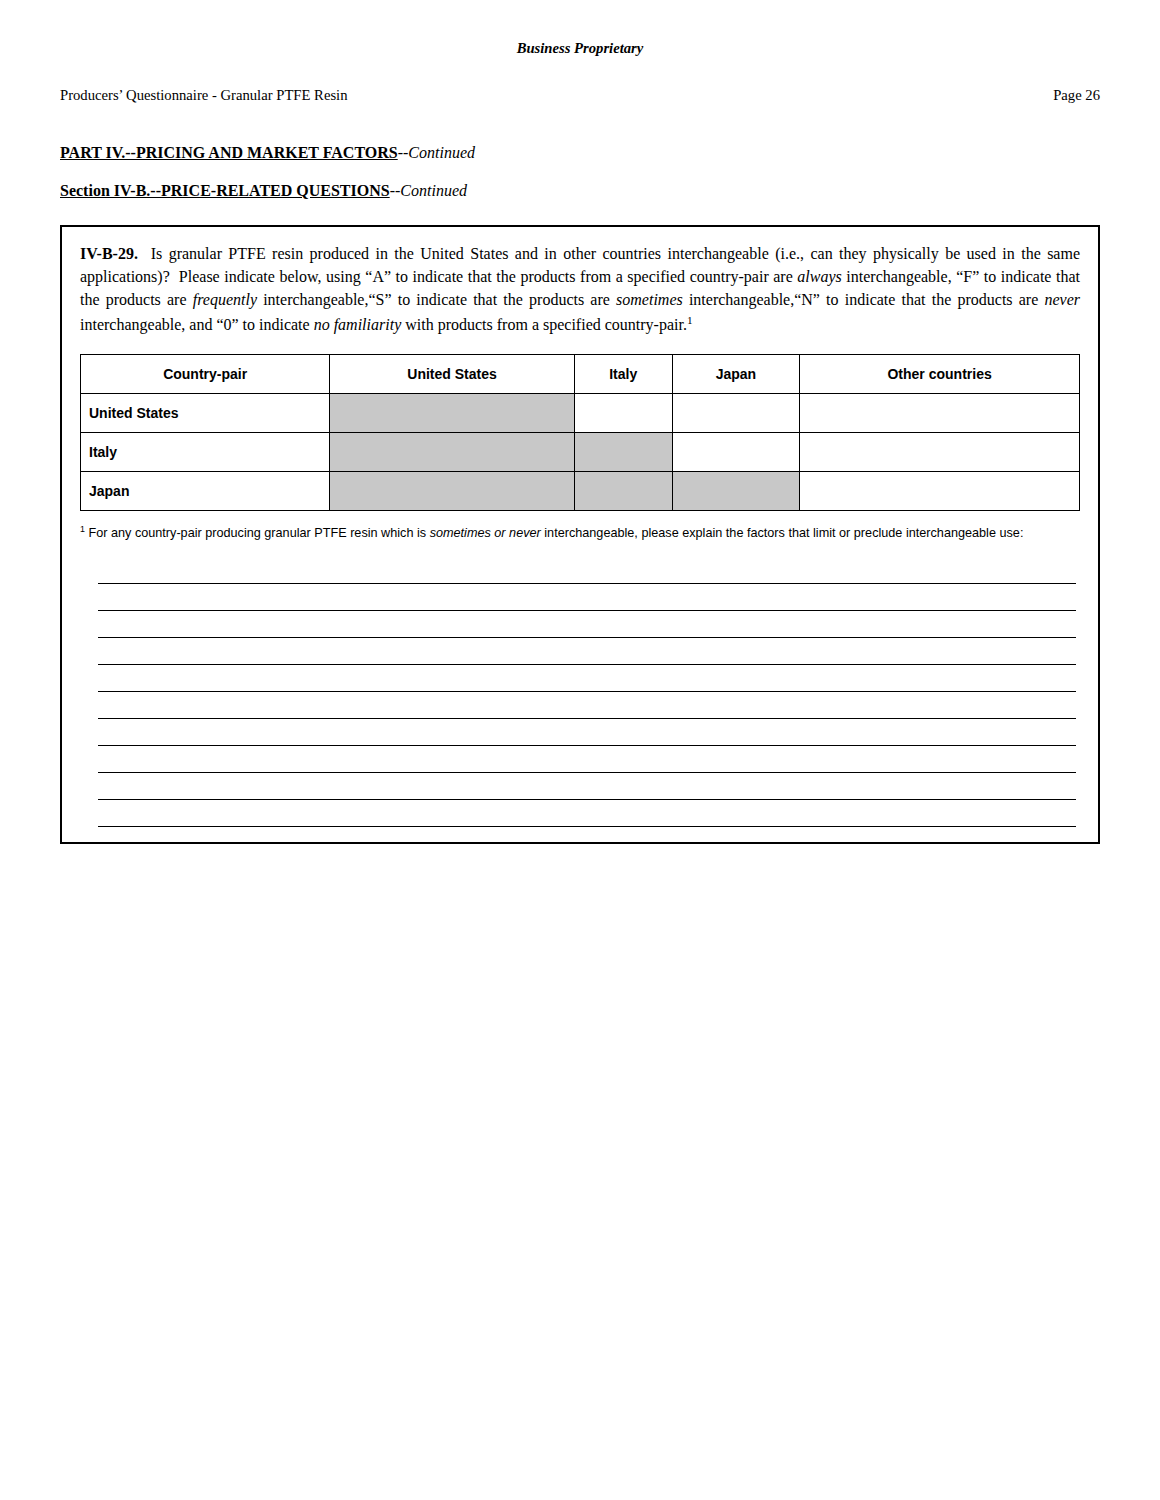Business Proprietary
Producers’ Questionnaire - Granular PTFE Resin Page 26
PART IV.--PRICING AND MARKET FACTORS--Continued
Section IV-B.--PRICE-RELATED QUESTIONS--Continued
IV-B-29. Is granular PTFE resin produced in the United States and in other countries interchangeable (i.e., can they physically be used in the same applications)? Please indicate below, using “A” to indicate that the products from a specified country-pair are always interchangeable, “F” to indicate that the products are frequently interchangeable,“S” to indicate that the products are sometimes interchangeable,“N” to indicate that the products are never interchangeable, and “0” to indicate no familiarity with products from a specified country-pair.1
| Country-pair | United States | Italy | Japan | Other countries |
| --- | --- | --- | --- | --- |
| United States | | | | |
| Italy | | | | |
| Japan | | | | |
1 For any country-pair producing granular PTFE resin which is sometimes or never interchangeable, please explain the factors that limit or preclude interchangeable use: